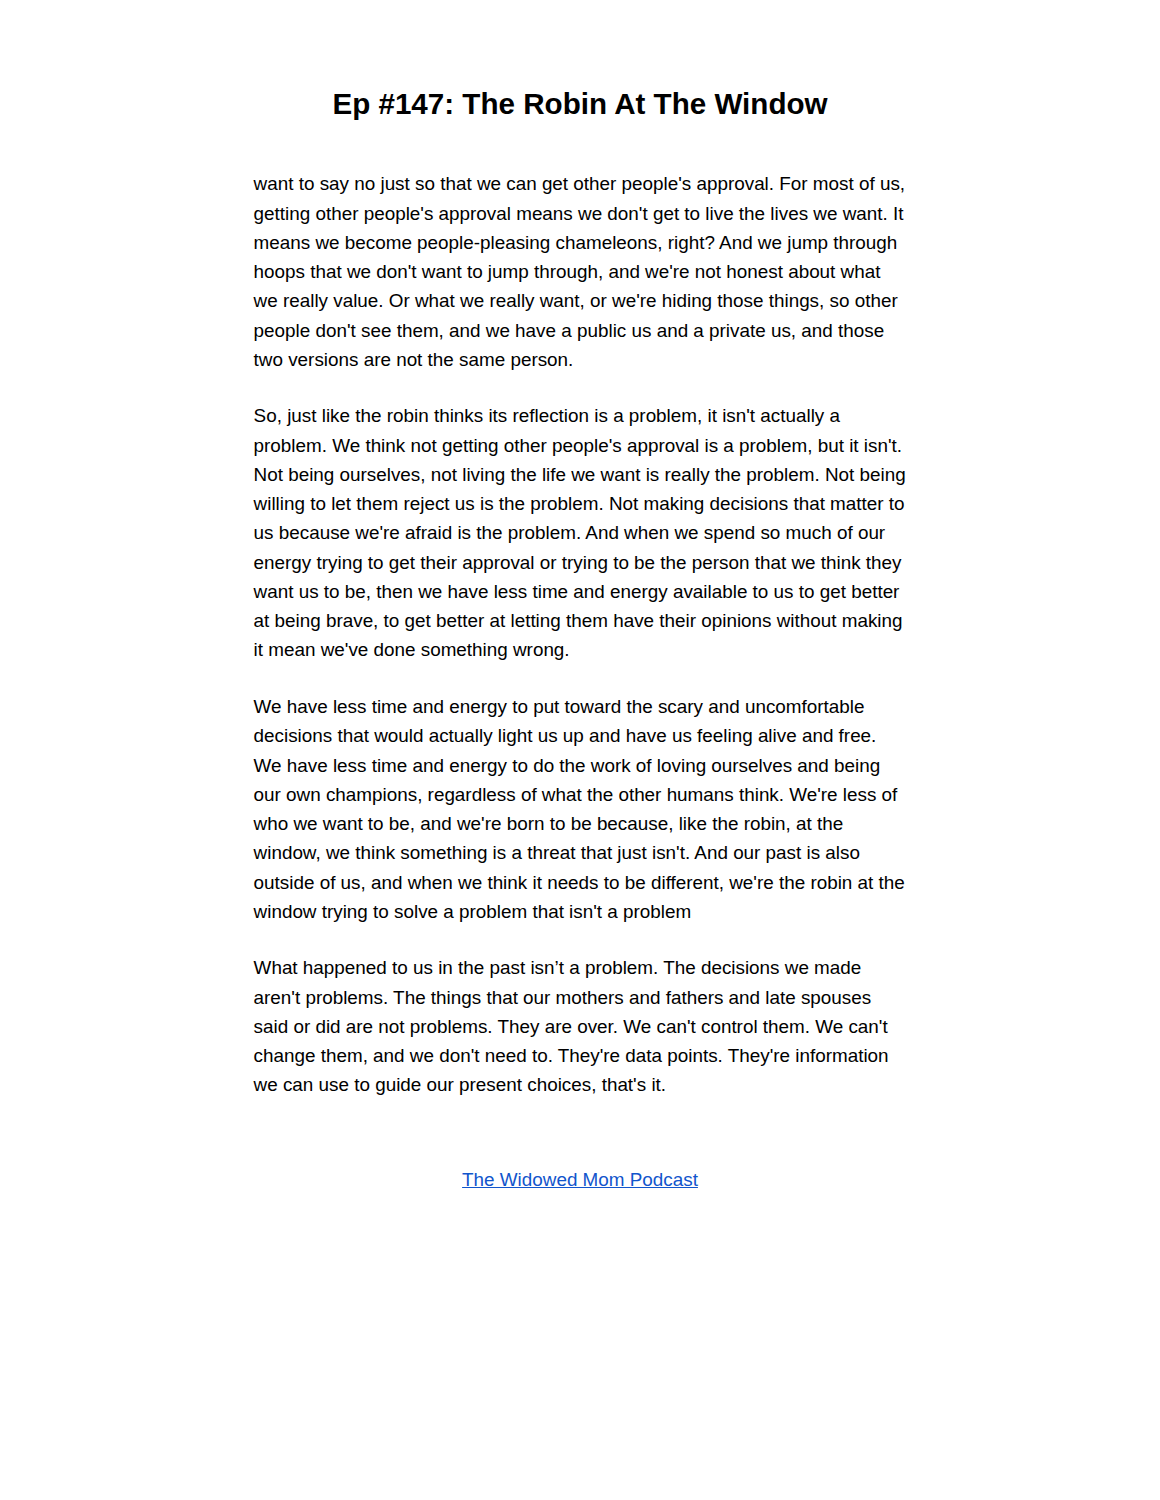Ep #147: The Robin At The Window
want to say no just so that we can get other people's approval. For most of us, getting other people's approval means we don't get to live the lives we want. It means we become people-pleasing chameleons, right? And we jump through hoops that we don't want to jump through, and we're not honest about what we really value. Or what we really want, or we're hiding those things, so other people don't see them, and we have a public us and a private us, and those two versions are not the same person.
So, just like the robin thinks its reflection is a problem, it isn't actually a problem. We think not getting other people's approval is a problem, but it isn't. Not being ourselves, not living the life we want is really the problem. Not being willing to let them reject us is the problem. Not making decisions that matter to us because we're afraid is the problem. And when we spend so much of our energy trying to get their approval or trying to be the person that we think they want us to be, then we have less time and energy available to us to get better at being brave, to get better at letting them have their opinions without making it mean we've done something wrong.
We have less time and energy to put toward the scary and uncomfortable decisions that would actually light us up and have us feeling alive and free. We have less time and energy to do the work of loving ourselves and being our own champions, regardless of what the other humans think. We're less of who we want to be, and we're born to be because, like the robin, at the window, we think something is a threat that just isn't. And our past is also outside of us, and when we think it needs to be different, we're the robin at the window trying to solve a problem that isn't a problem
What happened to us in the past isn’t a problem. The decisions we made aren't problems. The things that our mothers and fathers and late spouses said or did are not problems. They are over. We can't control them. We can't change them, and we don't need to. They're data points. They're information we can use to guide our present choices, that's it.
The Widowed Mom Podcast